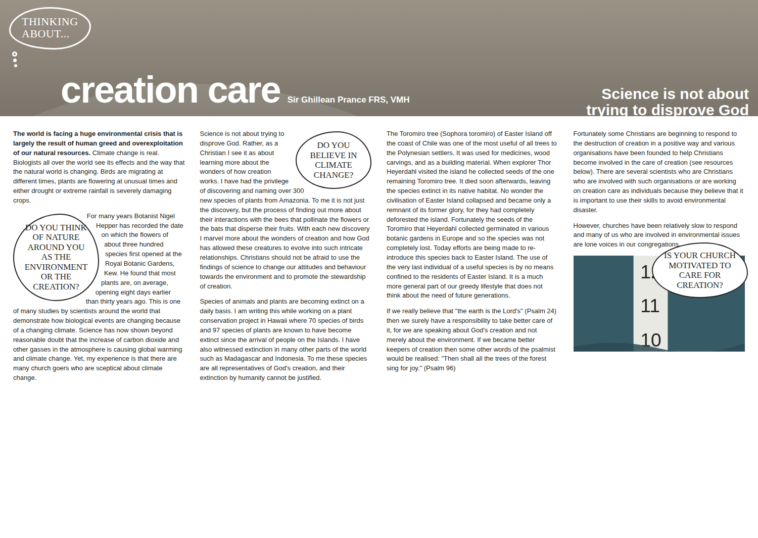Thinking
about...
creation careSir Ghillean Prance FRS, VMH
Science is not about
trying to disprove God
The world is facing a huge environmental crisis that is largely the result of human greed and overexploitation of our natural resources. Climate change is real. Biologists all over the world see its effects and the way that the natural world is changing. Birds are migrating at different times, plants are flowering at unusual times and either drought or extreme rainfall is severely damaging crops.
Do you think of nature around you as the environment or the creation?
For many years Botanist Nigel Hepper has recorded the date on which the flowers of about three hundred species first opened at the Royal Botanic Gardens, Kew. He found that most plants are, on average, opening eight days earlier than thirty years ago. This is one of many studies by scientists around the world that demonstrate how biological events are changing because of a changing climate. Science has now shown beyond reasonable doubt that the increase of carbon dioxide and other gasses in the atmosphere is causing global warming and climate change. Yet, my experience is that there are many church goers who are sceptical about climate change.
Do you believe in climate change?
Science is not about trying to disprove God. Rather, as a Christian I see it as about learning more about the wonders of how creation works. I have had the privilege of discovering and naming over 300 new species of plants from Amazonia. To me it is not just the discovery, but the process of finding out more about their interactions with the bees that pollinate the flowers or the bats that disperse their fruits. With each new discovery I marvel more about the wonders of creation and how God has allowed these creatures to evolve into such intricate relationships. Christians should not be afraid to use the findings of science to change our attitudes and behaviour towards the environment and to promote the stewardship of creation.
Species of animals and plants are becoming extinct on a daily basis. I am writing this while working on a plant conservation project in Hawaii where 70 species of birds and 97 species of plants are known to have become extinct since the arrival of people on the Islands. I have also witnessed extinction in many other parts of the world such as Madagascar and Indonesia. To me these species are all representatives of God's creation, and their extinction by humanity cannot be justified.
The Toromiro tree (Sophora toromiro) of Easter Island off the coast of Chile was one of the most useful of all trees to the Polynesian settlers. It was used for medicines, wood carvings, and as a building material. When explorer Thor Heyerdahl visited the island he collected seeds of the one remaining Toromiro tree. It died soon afterwards, leaving the species extinct in its native habitat. No wonder the civilisation of Easter Island collapsed and became only a remnant of its former glory, for they had completely deforested the island. Fortunately the seeds of the Toromiro that Heyerdahl collected germinated in various botanic gardens in Europe and so the species was not completely lost. Today efforts are being made to re-introduce this species back to Easter Island. The use of the very last individual of a useful species is by no means confined to the residents of Easter Island. It is a much more general part of our greedy lifestyle that does not think about the need of future generations.
If we really believe that "the earth is the Lord's" (Psalm 24) then we surely have a responsibility to take better care of it, for we are speaking about God's creation and not merely about the environment. If we became better keepers of creation then some other words of the psalmist would be realised: "Then shall all the trees of the forest sing for joy." (Psalm 96)
Fortunately some Christians are beginning to respond to the destruction of creation in a positive way and various organisations have been founded to help Christians become involved in the care of creation (see resources below). There are several scientists who are Christians who are involved with such organisations or are working on creation care as individuals because they believe that it is important to use their skills to avoid environmental disaster.
However, churches have been relatively slow to respond and many of us who are involved in environmental issues are lone voices in our congregations.
Is your church motivated to care for creation?